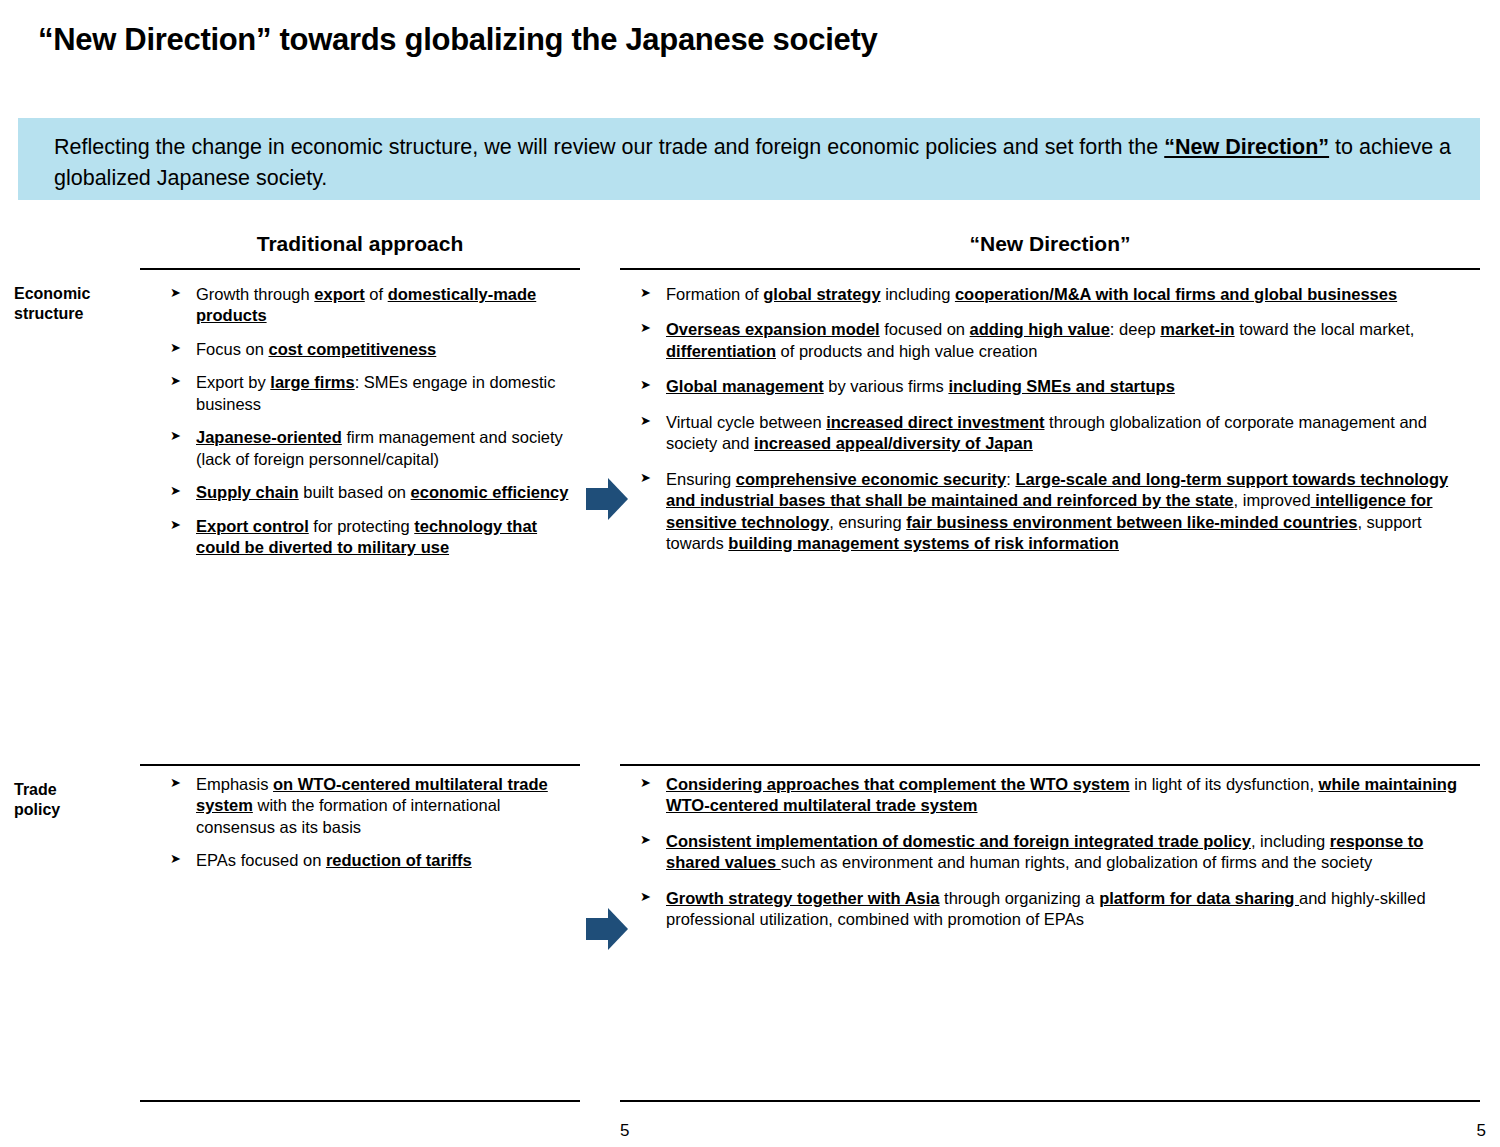“New Direction” towards globalizing the Japanese society
Reflecting the change in economic structure, we will review our trade and foreign economic policies and set forth the “New Direction” to achieve a globalized Japanese society.
Traditional approach
“New Direction”
Economic
structure
Trade
policy
Growth through export of domestically-made products
Focus on cost competitiveness
Export by large firms: SMEs engage in domestic business
Japanese-oriented firm management and society (lack of foreign personnel/capital)
Supply chain built based on economic efficiency
Export control for protecting technology that could be diverted to military use
Formation of global strategy including cooperation/M&A with local firms and global businesses
Overseas expansion model focused on adding high value: deep market-in toward the local market, differentiation of products and high value creation
Global management by various firms including SMEs and startups
Virtual cycle between increased direct investment through globalization of corporate management and society and increased appeal/diversity of Japan
Ensuring comprehensive economic security: Large-scale and long-term support towards technology and industrial bases that shall be maintained and reinforced by the state, improved intelligence for sensitive technology, ensuring fair business environment between like-minded countries, support towards building management systems of risk information
Emphasis on WTO-centered multilateral trade system with the formation of international consensus as its basis
EPAs focused on reduction of tariffs
Considering approaches that complement the WTO system in light of its dysfunction, while maintaining WTO-centered multilateral trade system
Consistent implementation of domestic and foreign integrated trade policy, including response to shared values such as environment and human rights, and globalization of firms and the society
Growth strategy together with Asia through organizing a platform for data sharing and highly-skilled professional utilization, combined with promotion of EPAs
5
5